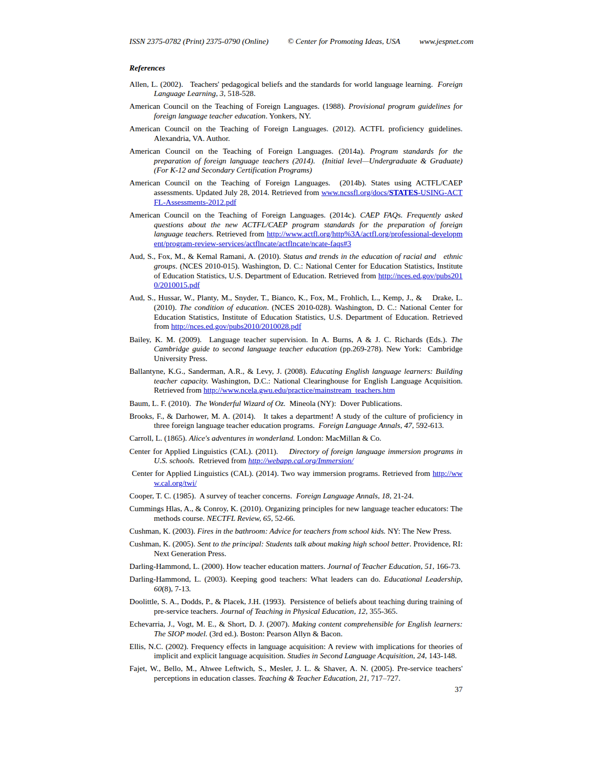ISSN 2375-0782 (Print) 2375-0790 (Online) © Center for Promoting Ideas, USA www.jespnet.com
References
Allen, L. (2002). Teachers' pedagogical beliefs and the standards for world language learning. Foreign Language Learning, 3, 518-528.
American Council on the Teaching of Foreign Languages. (1988). Provisional program guidelines for foreign language teacher education. Yonkers, NY.
American Council on the Teaching of Foreign Languages. (2012). ACTFL proficiency guidelines. Alexandria, VA. Author.
American Council on the Teaching of Foreign Languages. (2014a). Program standards for the preparation of foreign language teachers (2014). (Initial level—Undergraduate & Graduate) (For K-12 and Secondary Certification Programs)
American Council on the Teaching of Foreign Languages. (2014b). States using ACTFL/CAEP assessments. Updated July 28, 2014. Retrieved from www.ncssfl.org/docs/STATES-USING-ACTFL-Assessments-2012.pdf
American Council on the Teaching of Foreign Languages. (2014c). CAEP FAQs. Frequently asked questions about the new ACTFL/CAEP program standards for the preparation of foreign language teachers. Retrieved from http://www.actfl.org/http%3A/actfl.org/professional-development/program-review-services/actflncate/actflncate/ncate-faqs#3
Aud, S., Fox, M., & Kemal Ramani, A. (2010). Status and trends in the education of racial and ethnic groups. (NCES 2010-015). Washington, D. C.: National Center for Education Statistics, Institute of Education Statistics, U.S. Department of Education. Retrieved from http://nces.ed.gov/pubs2010/2010015.pdf
Aud, S., Hussar, W., Planty, M., Snyder, T., Bianco, K., Fox, M., Frohlich, L., Kemp, J., & Drake, L. (2010). The condition of education. (NCES 2010-028). Washington, D. C.: National Center for Education Statistics, Institute of Education Statistics, U.S. Department of Education. Retrieved from http://nces.ed.gov/pubs2010/2010028.pdf
Bailey, K. M. (2009). Language teacher supervision. In A. Burns, A & J. C. Richards (Eds.). The Cambridge guide to second language teacher education (pp.269-278). New York: Cambridge University Press.
Ballantyne, K.G., Sanderman, A.R., & Levy, J. (2008). Educating English language learners: Building teacher capacity. Washington, D.C.: National Clearinghouse for English Language Acquisition. Retrieved from http://www.ncela.gwu.edu/practice/mainstream_teachers.htm
Baum, L. F. (2010). The Wonderful Wizard of Oz. Mineola (NY): Dover Publications.
Brooks, F., & Darhower, M. A. (2014). It takes a department! A study of the culture of proficiency in three foreign language teacher education programs. Foreign Language Annals, 47, 592-613.
Carroll, L. (1865). Alice's adventures in wonderland. London: MacMillan & Co.
Center for Applied Linguistics (CAL). (2011). Directory of foreign language immersion programs in U.S. schools. Retrieved from http://webapp.cal.org/Immersion/
Center for Applied Linguistics (CAL). (2014). Two way immersion programs. Retrieved from http://www.cal.org/twi/
Cooper, T. C. (1985). A survey of teacher concerns. Foreign Language Annals, 18, 21-24.
Cummings Hlas, A., & Conroy, K. (2010). Organizing principles for new language teacher educators: The methods course. NECTFL Review, 65, 52-66.
Cushman, K. (2003). Fires in the bathroom: Advice for teachers from school kids. NY: The New Press.
Cushman, K. (2005). Sent to the principal: Students talk about making high school better. Providence, RI: Next Generation Press.
Darling-Hammond, L. (2000). How teacher education matters. Journal of Teacher Education, 51, 166-73.
Darling-Hammond, L. (2003). Keeping good teachers: What leaders can do. Educational Leadership, 60(8), 7-13.
Doolittle, S. A., Dodds, P., & Placek, J.H. (1993). Persistence of beliefs about teaching during training of pre-service teachers. Journal of Teaching in Physical Education, 12, 355-365.
Echevarria, J., Vogt, M. E., & Short, D. J. (2007). Making content comprehensible for English learners: The SIOP model. (3rd ed.). Boston: Pearson Allyn & Bacon.
Ellis, N.C. (2002). Frequency effects in language acquisition: A review with implications for theories of implicit and explicit language acquisition. Studies in Second Language Acquisition, 24, 143-148.
Fajet, W., Bello, M., Ahwee Leftwich, S., Mesler, J. L. & Shaver, A. N. (2005). Pre-service teachers' perceptions in education classes. Teaching & Teacher Education, 21, 717–727.
37